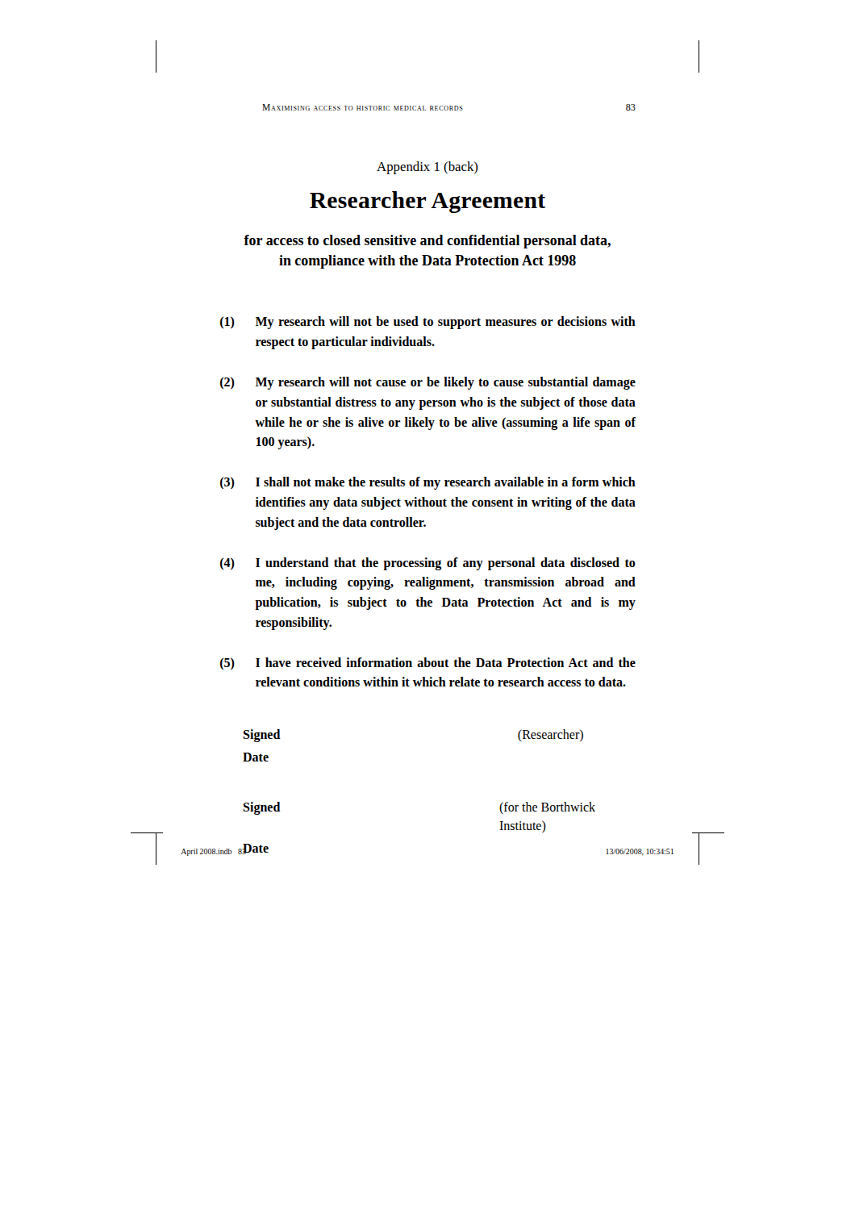Maximising access to historic medical records 83
Appendix 1 (back)
Researcher Agreement
for access to closed sensitive and confidential personal data,
in compliance with the Data Protection Act 1998
(1) My research will not be used to support measures or decisions with respect to particular individuals.
(2) My research will not cause or be likely to cause substantial damage or substantial distress to any person who is the subject of those data while he or she is alive or likely to be alive (assuming a life span of 100 years).
(3) I shall not make the results of my research available in a form which identifies any data subject without the consent in writing of the data subject and the data controller.
(4) I understand that the processing of any personal data disclosed to me, including copying, realignment, transmission abroad and publication, is subject to the Data Protection Act and is my responsibility.
(5) I have received information about the Data Protection Act and the relevant conditions within it which relate to research access to data.
Signed (Researcher)
Date
Signed (for the Borthwick Institute)
Date
April 2008.indb 83 13/06/2008, 10:34:51